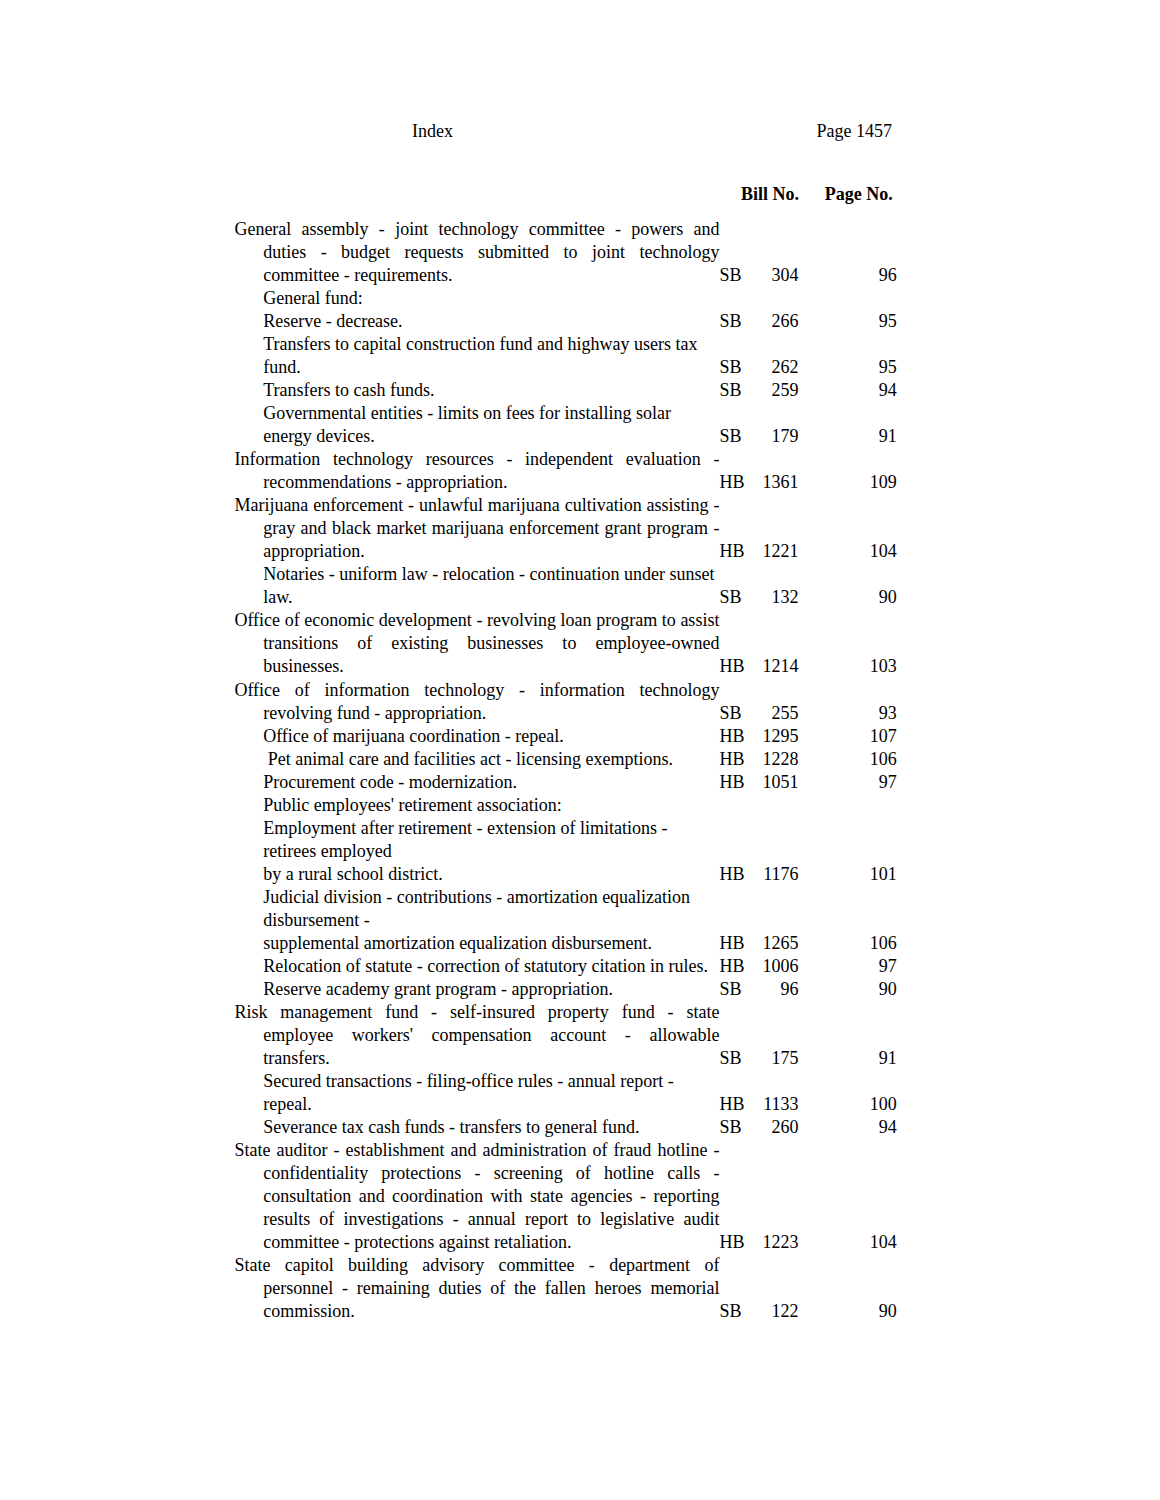Index Page 1457
| | Bill No. | Page No. |
| --- | --- | --- |
| General assembly - joint technology committee - powers and duties - budget requests submitted to joint technology committee - requirements. | SB 304 | 96 |
| General fund: | | |
| Reserve - decrease. | SB 266 | 95 |
| Transfers to capital construction fund and highway users tax fund. | SB 262 | 95 |
| Transfers to cash funds. | SB 259 | 94 |
| Governmental entities - limits on fees for installing solar energy devices. | SB 179 | 91 |
| Information technology resources - independent evaluation - recommendations - appropriation. | HB 1361 | 109 |
| Marijuana enforcement - unlawful marijuana cultivation assisting - gray and black market marijuana enforcement grant program - appropriation. | HB 1221 | 104 |
| Notaries - uniform law - relocation - continuation under sunset law. | SB 132 | 90 |
| Office of economic development - revolving loan program to assist transitions of existing businesses to employee-owned businesses. | HB 1214 | 103 |
| Office of information technology - information technology revolving fund - appropriation. | SB 255 | 93 |
| Office of marijuana coordination - repeal. | HB 1295 | 107 |
| Pet animal care and facilities act - licensing exemptions. | HB 1228 | 106 |
| Procurement code - modernization. | HB 1051 | 97 |
| Public employees' retirement association: | | |
| Employment after retirement - extension of limitations - retirees employed | | |
| by a rural school district. | HB 1176 | 101 |
| Judicial division - contributions - amortization equalization disbursement - | | |
| supplemental amortization equalization disbursement. | HB 1265 | 106 |
| Relocation of statute - correction of statutory citation in rules. | HB 1006 | 97 |
| Reserve academy grant program - appropriation. | SB 96 | 90 |
| Risk management fund - self-insured property fund - state employee workers' compensation account - allowable transfers. | SB 175 | 91 |
| Secured transactions - filing-office rules - annual report - repeal. | HB 1133 | 100 |
| Severance tax cash funds - transfers to general fund. | SB 260 | 94 |
| State auditor - establishment and administration of fraud hotline - confidentiality protections - screening of hotline calls - consultation and coordination with state agencies - reporting results of investigations - annual report to legislative audit committee - protections against retaliation. | HB 1223 | 104 |
| State capitol building advisory committee - department of personnel - remaining duties of the fallen heroes memorial commission. | SB 122 | 90 |